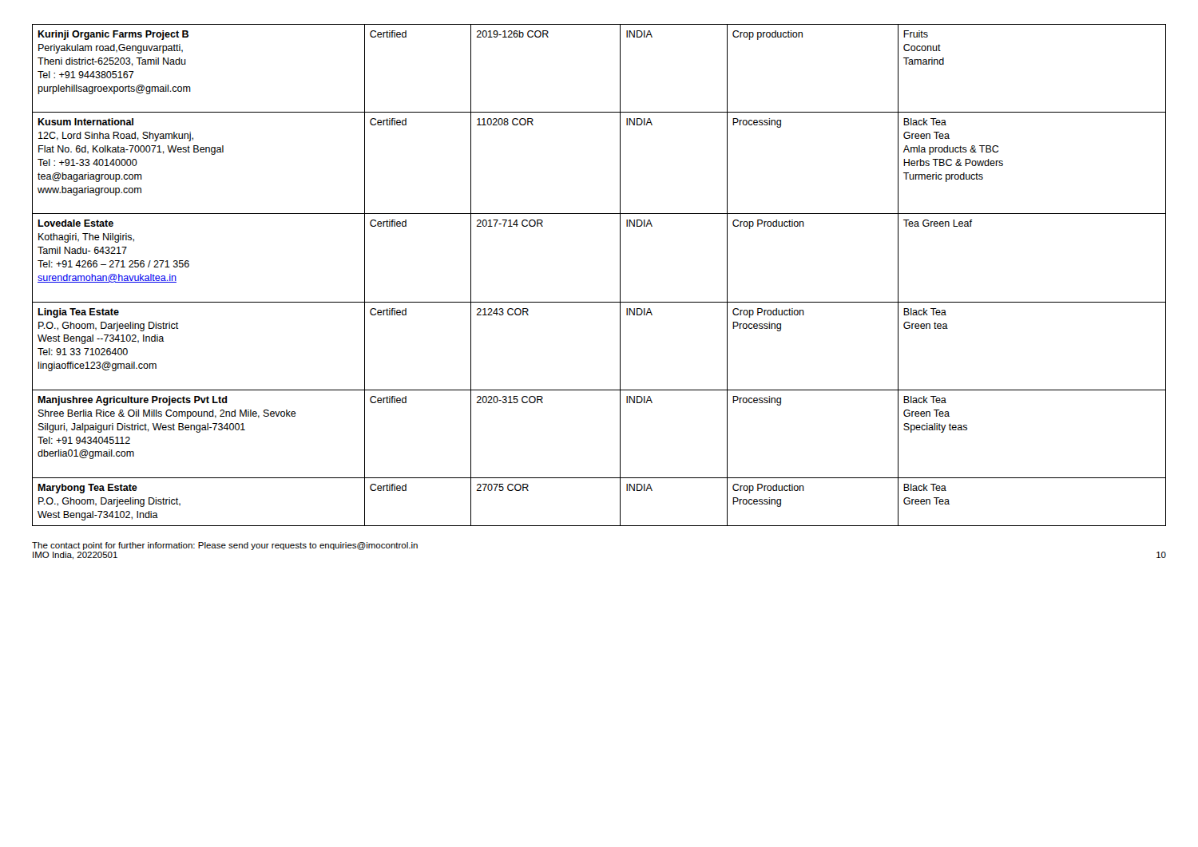| Kurinji Organic Farms Project B Periyakulam road,Genguvarpatti, Theni district-625203, Tamil Nadu Tel : +91 9443805167 purplehillsagroexports@gmail.com | Certified | 2019-126b COR | INDIA | Crop production | Fruits Coconut Tamarind |
| Kusum International 12C, Lord Sinha Road, Shyamkunj, Flat No. 6d, Kolkata-700071, West Bengal Tel : +91-33 40140000 tea@bagariagroup.com www.bagariagroup.com | Certified | 110208 COR | INDIA | Processing | Black Tea Green Tea Amla products & TBC Herbs TBC & Powders Turmeric products |
| Lovedale Estate Kothagiri, The Nilgiris, Tamil Nadu- 643217 Tel: +91 4266 – 271 256 / 271 356 surendramohan@havukaltea.in | Certified | 2017-714 COR | INDIA | Crop Production | Tea Green Leaf |
| Lingia Tea Estate P.O., Ghoom, Darjeeling District West Bengal --734102, India Tel: 91 33 71026400 lingiaoffice123@gmail.com | Certified | 21243 COR | INDIA | Crop Production Processing | Black Tea Green tea |
| Manjushree Agriculture Projects Pvt Ltd Shree Berlia Rice & Oil Mills Compound, 2nd Mile, Sevoke Silguri, Jalpaiguri District, West Bengal-734001 Tel: +91 9434045112 dberlia01@gmail.com | Certified | 2020-315 COR | INDIA | Processing | Black Tea Green Tea Speciality teas |
| Marybong Tea Estate P.O., Ghoom, Darjeeling District, West Bengal-734102, India | Certified | 27075 COR | INDIA | Crop Production Processing | Black Tea Green Tea |
The contact point for further information: Please send your requests to enquiries@imocontrol.in
IMO India, 20220501 10